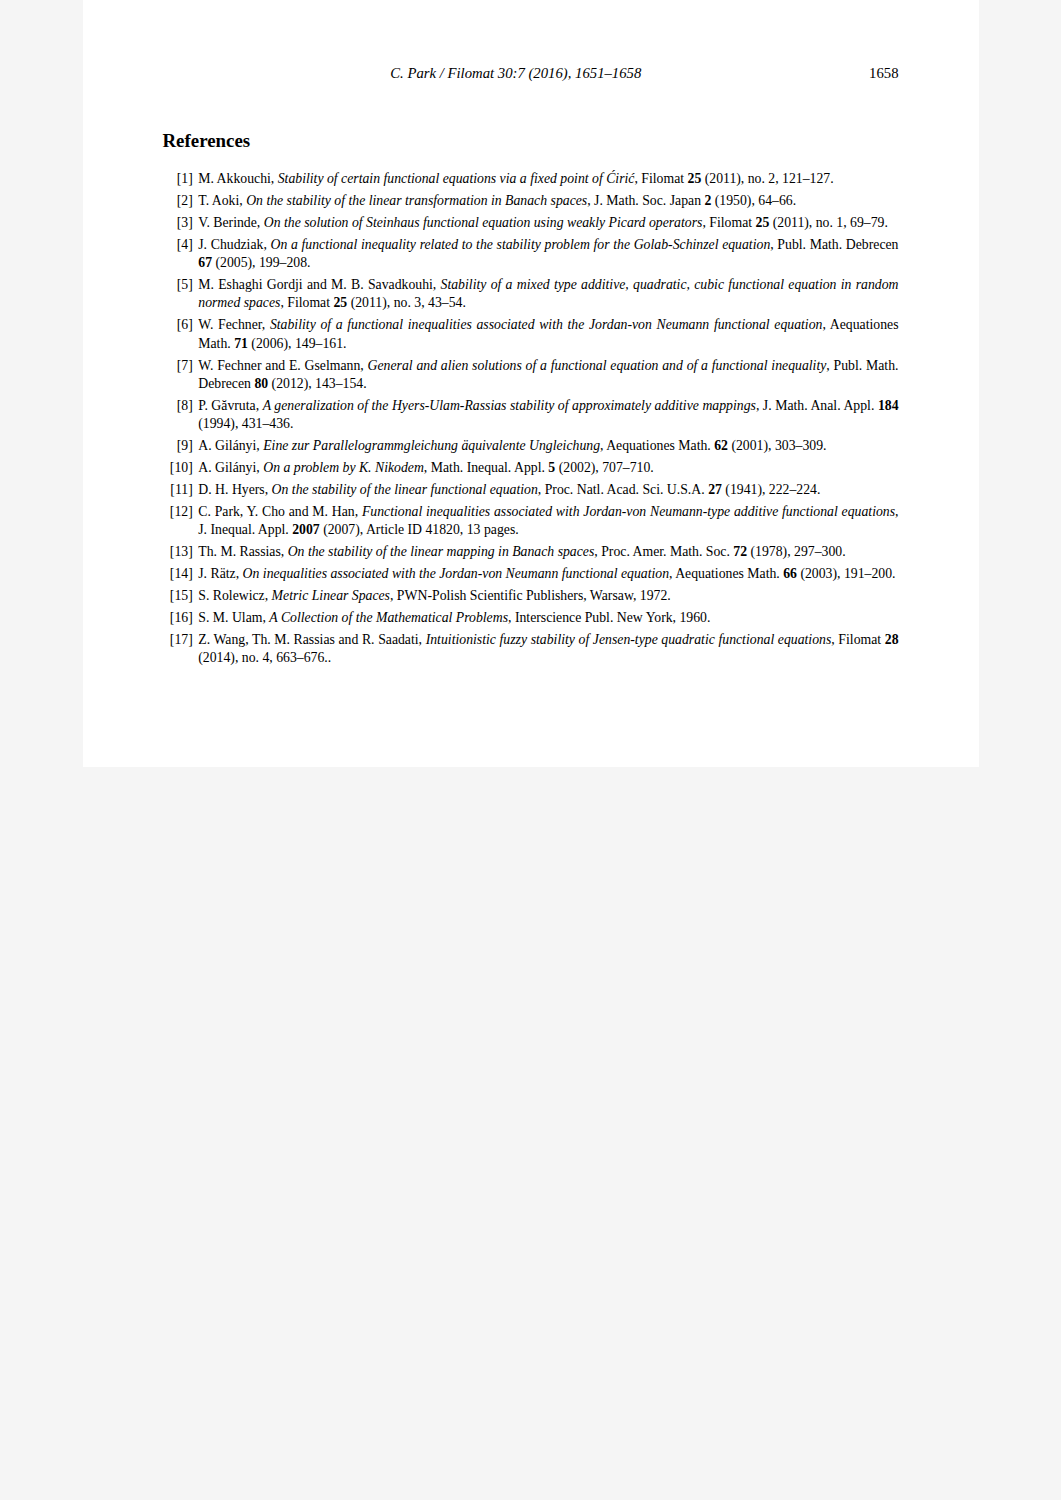C. Park / Filomat 30:7 (2016), 1651–1658 1658
References
[1] M. Akkouchi, Stability of certain functional equations via a fixed point of Ćirić, Filomat 25 (2011), no. 2, 121–127.
[2] T. Aoki, On the stability of the linear transformation in Banach spaces, J. Math. Soc. Japan 2 (1950), 64–66.
[3] V. Berinde, On the solution of Steinhaus functional equation using weakly Picard operators, Filomat 25 (2011), no. 1, 69–79.
[4] J. Chudziak, On a functional inequality related to the stability problem for the Golab-Schinzel equation, Publ. Math. Debrecen 67 (2005), 199–208.
[5] M. Eshaghi Gordji and M. B. Savadkouhi, Stability of a mixed type additive, quadratic, cubic functional equation in random normed spaces, Filomat 25 (2011), no. 3, 43–54.
[6] W. Fechner, Stability of a functional inequalities associated with the Jordan-von Neumann functional equation, Aequationes Math. 71 (2006), 149–161.
[7] W. Fechner and E. Gselmann, General and alien solutions of a functional equation and of a functional inequality, Publ. Math. Debrecen 80 (2012), 143–154.
[8] P. Găvruta, A generalization of the Hyers-Ulam-Rassias stability of approximately additive mappings, J. Math. Anal. Appl. 184 (1994), 431–436.
[9] A. Gilányi, Eine zur Parallelogrammgleichung äquivalente Ungleichung, Aequationes Math. 62 (2001), 303–309.
[10] A. Gilányi, On a problem by K. Nikodem, Math. Inequal. Appl. 5 (2002), 707–710.
[11] D. H. Hyers, On the stability of the linear functional equation, Proc. Natl. Acad. Sci. U.S.A. 27 (1941), 222–224.
[12] C. Park, Y. Cho and M. Han, Functional inequalities associated with Jordan-von Neumann-type additive functional equations, J. Inequal. Appl. 2007 (2007), Article ID 41820, 13 pages.
[13] Th. M. Rassias, On the stability of the linear mapping in Banach spaces, Proc. Amer. Math. Soc. 72 (1978), 297–300.
[14] J. Rätz, On inequalities associated with the Jordan-von Neumann functional equation, Aequationes Math. 66 (2003), 191–200.
[15] S. Rolewicz, Metric Linear Spaces, PWN-Polish Scientific Publishers, Warsaw, 1972.
[16] S. M. Ulam, A Collection of the Mathematical Problems, Interscience Publ. New York, 1960.
[17] Z. Wang, Th. M. Rassias and R. Saadati, Intuitionistic fuzzy stability of Jensen-type quadratic functional equations, Filomat 28 (2014), no. 4, 663–676..